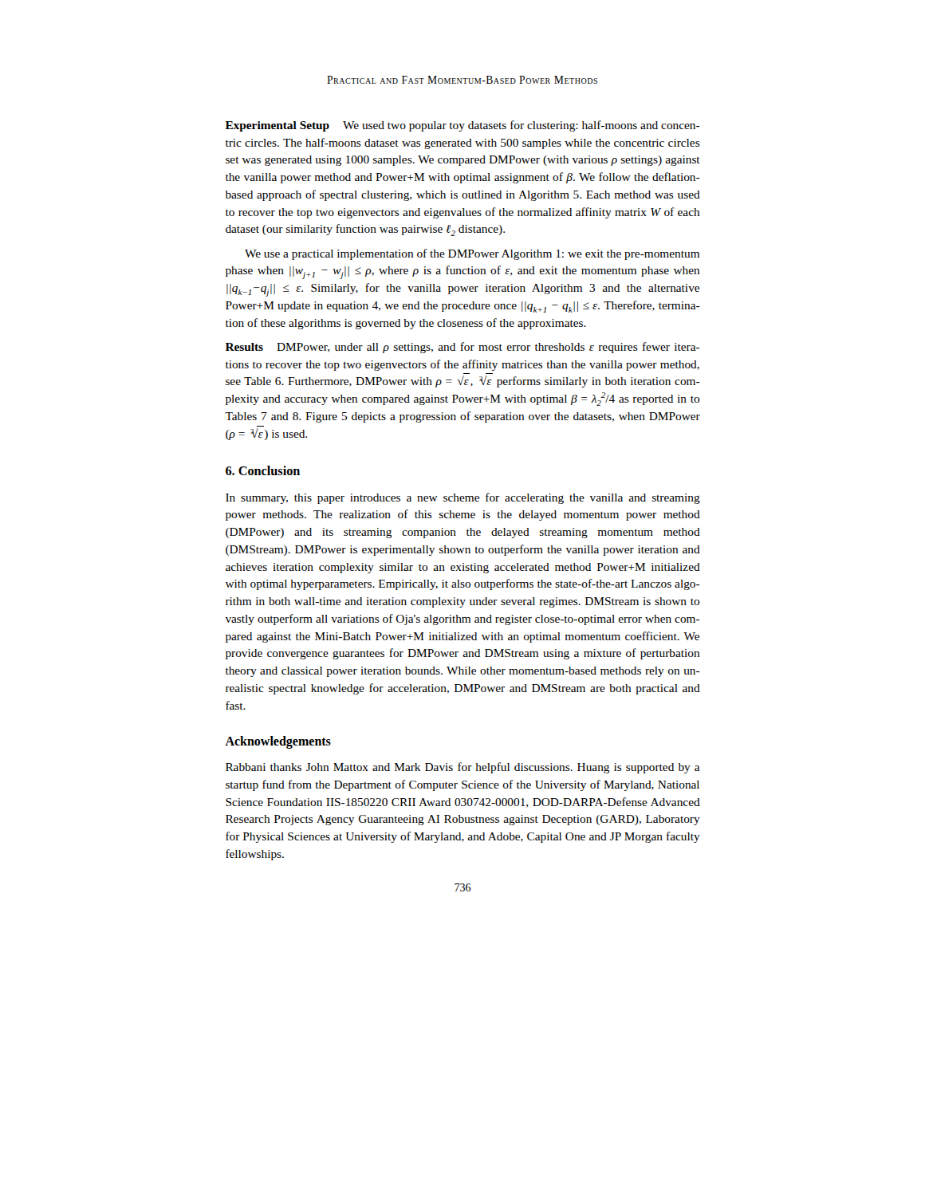Practical and Fast Momentum-Based Power Methods
Experimental Setup We used two popular toy datasets for clustering: half-moons and concentric circles. The half-moons dataset was generated with 500 samples while the concentric circles set was generated using 1000 samples. We compared DMPower (with various ρ settings) against the vanilla power method and Power+M with optimal assignment of β. We follow the deflation-based approach of spectral clustering, which is outlined in Algorithm 5. Each method was used to recover the top two eigenvectors and eigenvalues of the normalized affinity matrix W of each dataset (our similarity function was pairwise ℓ2 distance).
We use a practical implementation of the DMPower Algorithm 1: we exit the pre-momentum phase when ||wj+1 − wj|| ≤ ρ, where ρ is a function of ε, and exit the momentum phase when ||qk−1−qj|| ≤ ε. Similarly, for the vanilla power iteration Algorithm 3 and the alternative Power+M update in equation 4, we end the procedure once ||qk+1 − qk|| ≤ ε. Therefore, termination of these algorithms is governed by the closeness of the approximates.
Results DMPower, under all ρ settings, and for most error thresholds ε requires fewer iterations to recover the top two eigenvectors of the affinity matrices than the vanilla power method, see Table 6. Furthermore, DMPower with ρ = √ε, 3√ε performs similarly in both iteration complexity and accuracy when compared against Power+M with optimal β = λ22/4 as reported in to Tables 7 and 8. Figure 5 depicts a progression of separation over the datasets, when DMPower (ρ = 3√ε) is used.
6. Conclusion
In summary, this paper introduces a new scheme for accelerating the vanilla and streaming power methods. The realization of this scheme is the delayed momentum power method (DMPower) and its streaming companion the delayed streaming momentum method (DMStream). DMPower is experimentally shown to outperform the vanilla power iteration and achieves iteration complexity similar to an existing accelerated method Power+M initialized with optimal hyperparameters. Empirically, it also outperforms the state-of-the-art Lanczos algorithm in both wall-time and iteration complexity under several regimes. DMStream is shown to vastly outperform all variations of Oja's algorithm and register close-to-optimal error when compared against the Mini-Batch Power+M initialized with an optimal momentum coefficient. We provide convergence guarantees for DMPower and DMStream using a mixture of perturbation theory and classical power iteration bounds. While other momentum-based methods rely on unrealistic spectral knowledge for acceleration, DMPower and DMStream are both practical and fast.
Acknowledgements
Rabbani thanks John Mattox and Mark Davis for helpful discussions. Huang is supported by a startup fund from the Department of Computer Science of the University of Maryland, National Science Foundation IIS-1850220 CRII Award 030742-00001, DOD-DARPA-Defense Advanced Research Projects Agency Guaranteeing AI Robustness against Deception (GARD), Laboratory for Physical Sciences at University of Maryland, and Adobe, Capital One and JP Morgan faculty fellowships.
736